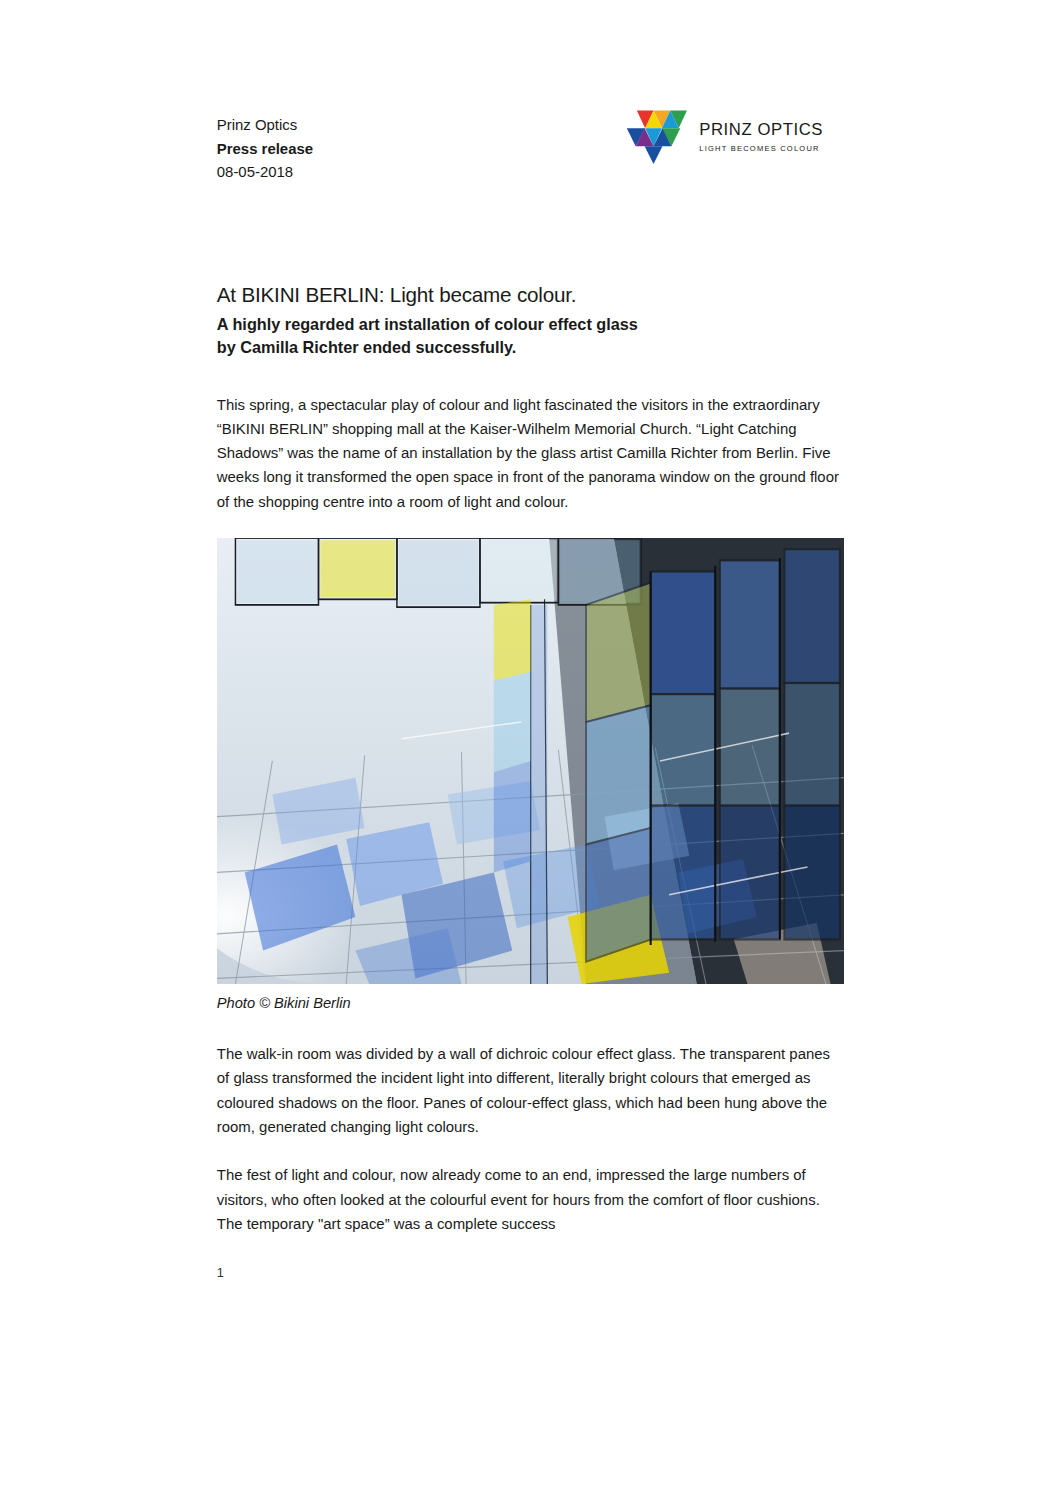Prinz Optics
Press release
08-05-2018
PRINZ OPTICS LIGHT BECOMES COLOUR
At BIKINI BERLIN: Light became colour.
A highly regarded art installation of colour effect glass
by Camilla Richter ended successfully.
This spring, a spectacular play of colour and light fascinated the visitors in the extraordinary “BIKINI BERLIN” shopping mall at the Kaiser-Wilhelm Memorial Church. “Light Catching Shadows” was the name of an installation by the glass artist Camilla Richter from Berlin. Five weeks long it transformed the open space in front of the panorama window on the ground floor of the shopping centre into a room of light and colour.
Photo © Bikini Berlin
The walk-in room was divided by a wall of dichroic colour effect glass. The transparent panes of glass transformed the incident light into different, literally bright colours that emerged as coloured shadows on the floor. Panes of colour-effect glass, which had been hung above the room, generated changing light colours.
The fest of light and colour, now already come to an end, impressed the large numbers of visitors, who often looked at the colourful event for hours from the comfort of floor cushions. The temporary "art space” was a complete success
1